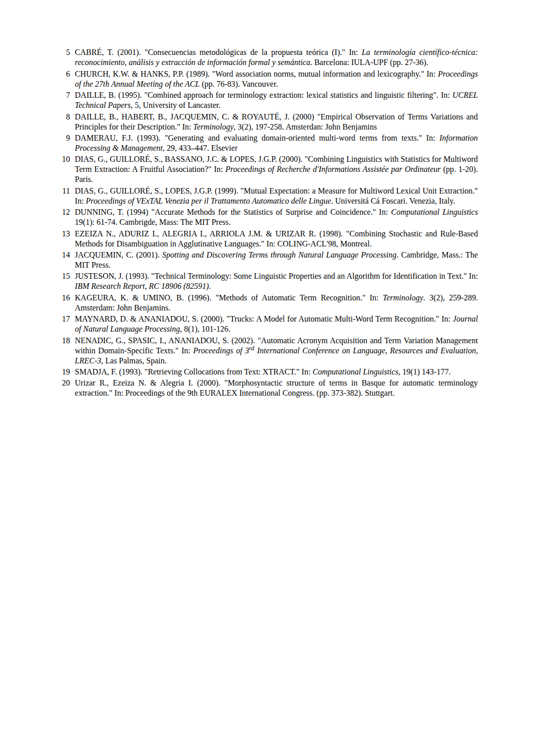CABRÉ, T. (2001). "Consecuencias metodológicas de la propuesta teórica (I)." In: La terminología científico-técnica: reconocimiento, análisis y extracción de información formal y semántica. Barcelona: IULA-UPF (pp. 27-36).
CHURCH, K.W. & HANKS, P.P. (1989). "Word association norms, mutual information and lexicography." In: Proceedings of the 27th Annual Meeting of the ACL (pp. 76-83). Vancouver.
DAILLE, B. (1995). "Combined approach for terminology extraction: lexical statistics and linguistic filtering". In: UCREL Technical Papers, 5, University of Lancaster.
DAILLE, B., HABERT, B., JACQUEMIN, C. & ROYAUTÉ, J. (2000) "Empirical Observation of Terms Variations and Principles for their Description." In: Terminology, 3(2), 197-258. Amsterdan: John Benjamins
DAMERAU, F.J. (1993). "Generating and evaluating domain-oriented multi-word terms from texts." In: Information Processing & Management, 29, 433–447. Elsevier
DIAS, G., GUILLORÉ, S., BASSANO, J.C. & LOPES, J.G.P. (2000). "Combining Linguistics with Statistics for Multiword Term Extraction: A Fruitful Association?" In: Proceedings of Recherche d'Informations Assistée par Ordinateur (pp. 1-20). Paris.
DIAS, G., GUILLORÉ, S., LOPES, J.G.P. (1999). "Mutual Expectation: a Measure for Multiword Lexical Unit Extraction." In: Proceedings of VExTAL Venezia per il Trattamento Automatico delle Lingue. Universitá Cá Foscari. Venezia, Italy.
DUNNING, T. (1994) "Accurate Methods for the Statistics of Surprise and Coincidence." In: Computational Linguistics 19(1): 61-74. Cambrigde, Mass: The MIT Press.
EZEIZA N., ADURIZ I., ALEGRIA I., ARRIOLA J.M. & URIZAR R. (1998). "Combining Stochastic and Rule-Based Methods for Disambiguation in Agglutinative Languages." In: COLING-ACL'98, Montreal.
JACQUEMIN, C. (2001). Spotting and Discovering Terms through Natural Language Processing. Cambridge, Mass.: The MIT Press.
JUSTESON, J. (1993). "Technical Terminology: Some Linguistic Properties and an Algorithm for Identification in Text." In: IBM Research Report, RC 18906 (82591).
KAGEURA, K. & UMINO, B. (1996). "Methods of Automatic Term Recognition." In: Terminology. 3(2), 259-289. Amsterdam: John Benjamins.
MAYNARD, D. & ANANIADOU, S. (2000). "Trucks: A Model for Automatic Multi-Word Term Recognition." In: Journal of Natural Language Processing, 8(1), 101-126.
NENADIC, G., SPASIC, I., ANANIADOU, S. (2002). "Automatic Acronym Acquisition and Term Variation Management within Domain-Specific Texts." In: Proceedings of 3rd International Conference on Language, Resources and Evaluation, LREC-3, Las Palmas, Spain.
SMADJA, F. (1993). "Retrieving Collocations from Text: XTRACT." In: Computational Linguistics, 19(1) 143-177.
Urizar R., Ezeiza N. & Alegria I. (2000). "Morphosyntactic structure of terms in Basque for automatic terminology extraction." In: Proceedings of the 9th EURALEX International Congress. (pp. 373-382). Stuttgart.